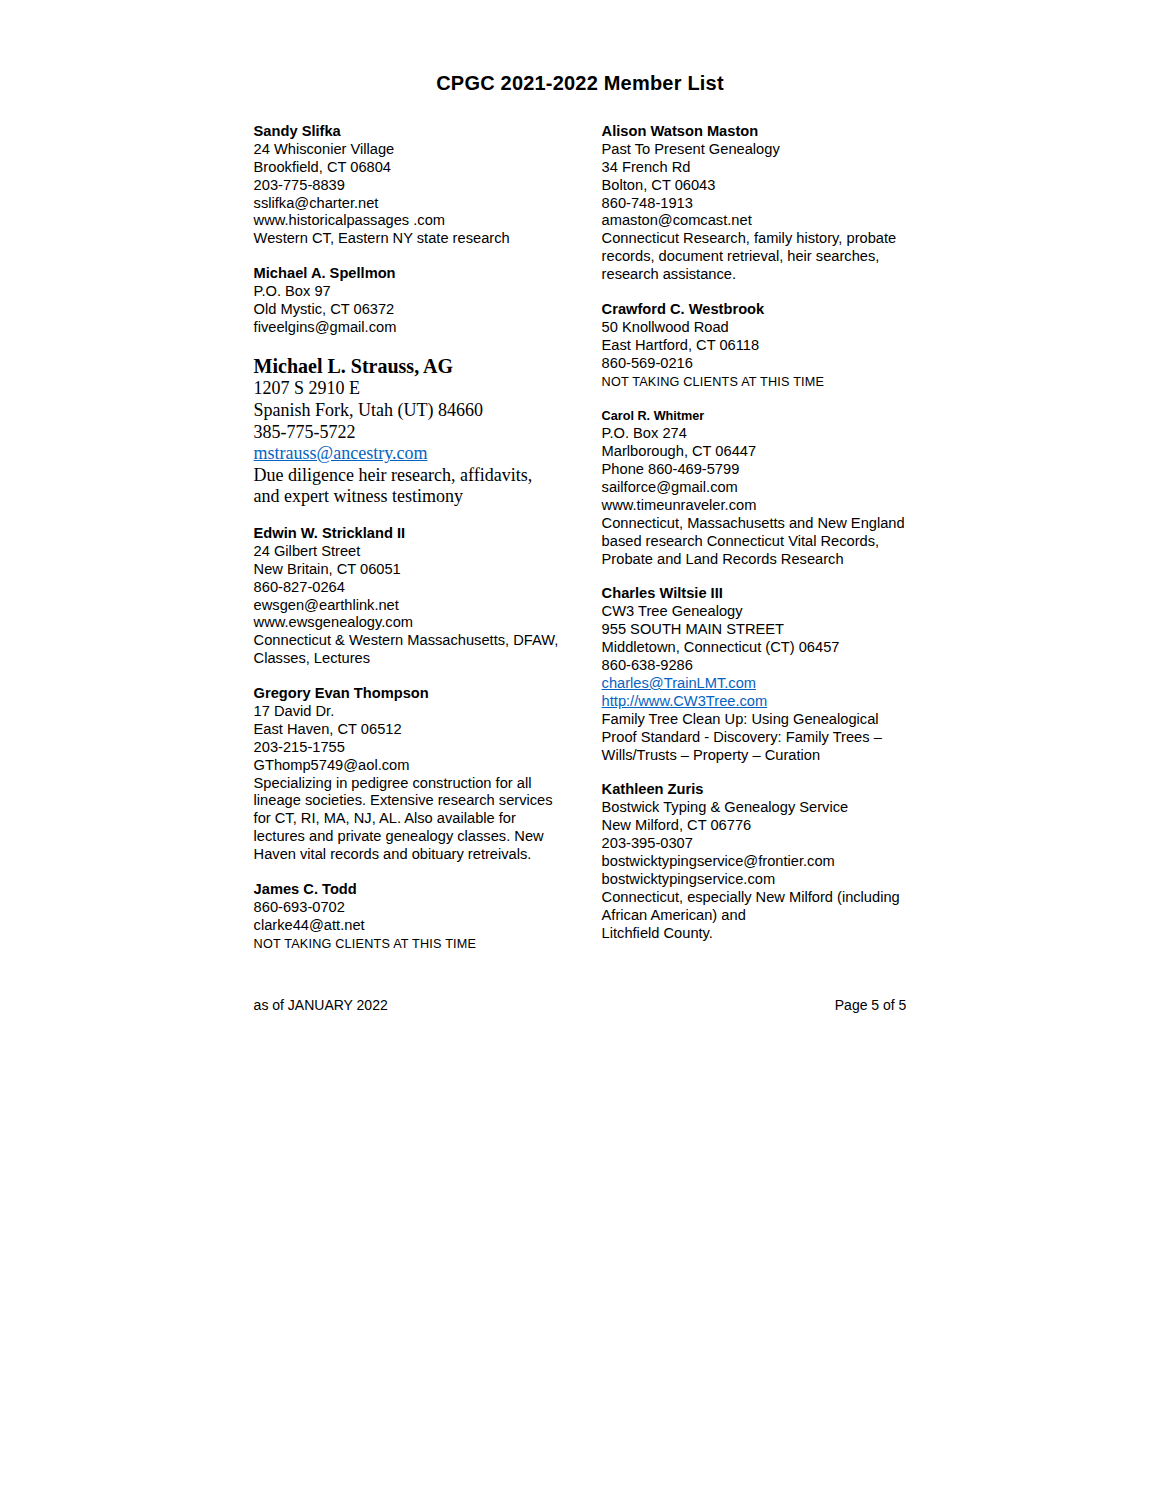CPGC 2021-2022 Member List
Sandy Slifka
24 Whisconier Village
Brookfield, CT 06804
203-775-8839
sslifka@charter.net
www.historicalpassages .com
Western CT, Eastern NY state research
Michael A. Spellmon
P.O. Box 97
Old Mystic, CT 06372
fiveelgins@gmail.com
Michael L. Strauss, AG
1207 S 2910 E
Spanish Fork, Utah (UT) 84660
385-775-5722
mstrauss@ancestry.com
Due diligence heir research, affidavits, and expert witness testimony
Edwin W. Strickland II
24 Gilbert Street
New Britain, CT 06051
860-827-0264
ewsgen@earthlink.net
www.ewsgenealogy.com
Connecticut & Western Massachusetts, DFAW, Classes, Lectures
Gregory Evan Thompson
17 David Dr.
East Haven, CT 06512
203-215-1755
GThomp5749@aol.com
Specializing in pedigree construction for all lineage societies. Extensive research services for CT, RI, MA, NJ, AL. Also available for lectures and private genealogy classes. New Haven vital records and obituary retreivals.
James C. Todd
860-693-0702
clarke44@att.net
NOT TAKING CLIENTS AT THIS TIME
Alison Watson Maston
Past To Present Genealogy
34 French Rd
Bolton, CT 06043
860-748-1913
amaston@comcast.net
Connecticut Research, family history, probate records, document retrieval, heir searches, research assistance.
Crawford C. Westbrook
50 Knollwood Road
East Hartford, CT 06118
860-569-0216
NOT TAKING CLIENTS AT THIS TIME
Carol R. Whitmer
P.O. Box 274
Marlborough, CT 06447
Phone 860-469-5799
sailforce@gmail.com
www.timeunraveler.com
Connecticut, Massachusetts and New England based research Connecticut Vital Records, Probate and Land Records Research
Charles Wiltsie III
CW3 Tree Genealogy
955 SOUTH MAIN STREET
Middletown, Connecticut (CT) 06457
860-638-9286
charles@TrainLMT.com
http://www.CW3Tree.com
Family Tree Clean Up: Using Genealogical Proof Standard - Discovery: Family Trees – Wills/Trusts – Property – Curation
Kathleen Zuris
Bostwick Typing & Genealogy Service
New Milford, CT 06776
203-395-0307
bostwicktypingservice@frontier.com
bostwicktypingservice.com
Connecticut, especially New Milford (including African American) and
Litchfield County.
as of JANUARY 2022 Page 5 of 5